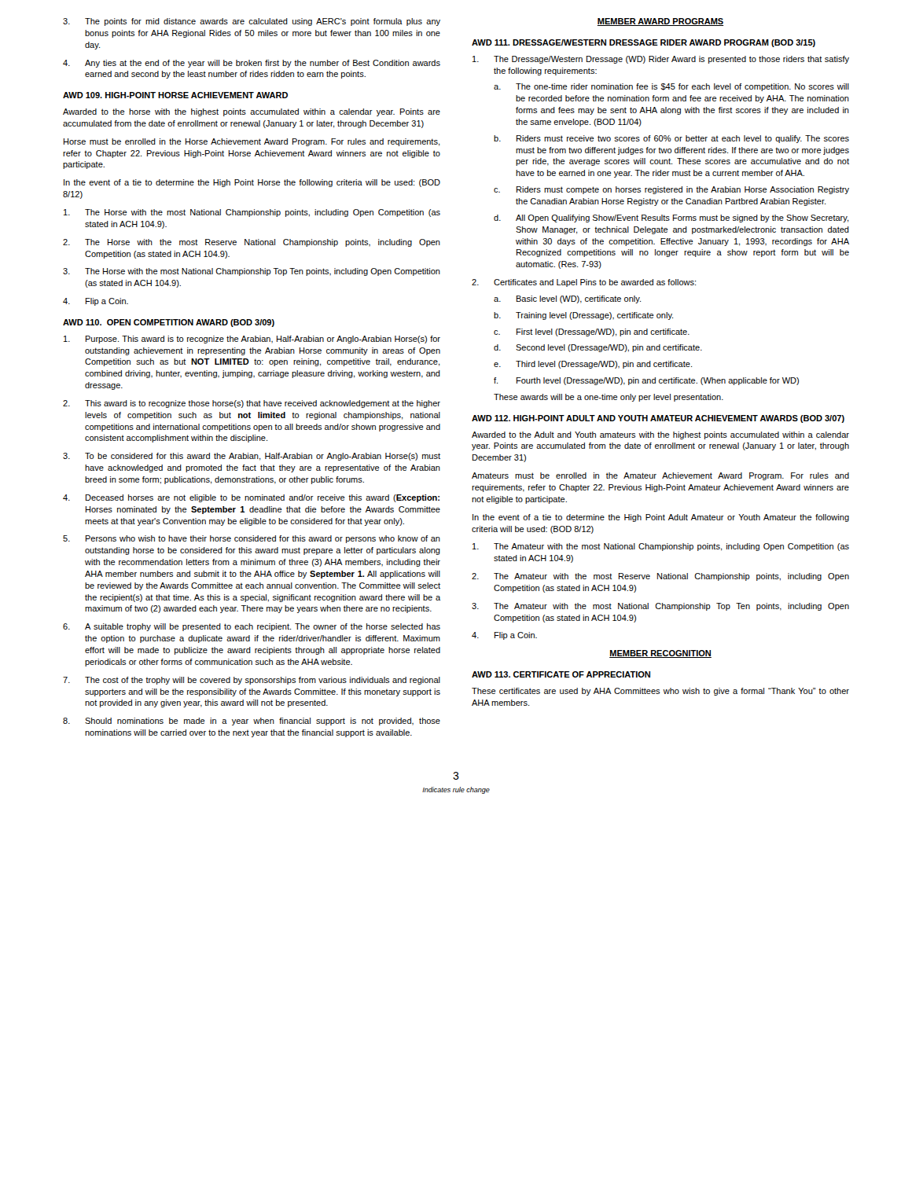The points for mid distance awards are calculated using AERC's point formula plus any bonus points for AHA Regional Rides of 50 miles or more but fewer than 100 miles in one day.
Any ties at the end of the year will be broken first by the number of Best Condition awards earned and second by the least number of rides ridden to earn the points.
AWD 109. HIGH-POINT HORSE ACHIEVEMENT AWARD
Awarded to the horse with the highest points accumulated within a calendar year. Points are accumulated from the date of enrollment or renewal (January 1 or later, through December 31)
Horse must be enrolled in the Horse Achievement Award Program. For rules and requirements, refer to Chapter 22. Previous High-Point Horse Achievement Award winners are not eligible to participate.
In the event of a tie to determine the High Point Horse the following criteria will be used: (BOD 8/12)
The Horse with the most National Championship points, including Open Competition (as stated in ACH 104.9).
The Horse with the most Reserve National Championship points, including Open Competition (as stated in ACH 104.9).
The Horse with the most National Championship Top Ten points, including Open Competition (as stated in ACH 104.9).
Flip a Coin.
AWD 110. OPEN COMPETITION AWARD (BOD 3/09)
Purpose. This award is to recognize the Arabian, Half-Arabian or Anglo-Arabian Horse(s) for outstanding achievement in representing the Arabian Horse community in areas of Open Competition such as but NOT LIMITED to: open reining, competitive trail, endurance, combined driving, hunter, eventing, jumping, carriage pleasure driving, working western, and dressage.
This award is to recognize those horse(s) that have received acknowledgement at the higher levels of competition such as but not limited to regional championships, national competitions and international competitions open to all breeds and/or shown progressive and consistent accomplishment within the discipline.
To be considered for this award the Arabian, Half-Arabian or Anglo-Arabian Horse(s) must have acknowledged and promoted the fact that they are a representative of the Arabian breed in some form; publications, demonstrations, or other public forums.
Deceased horses are not eligible to be nominated and/or receive this award (Exception: Horses nominated by the September 1 deadline that die before the Awards Committee meets at that year's Convention may be eligible to be considered for that year only).
Persons who wish to have their horse considered for this award or persons who know of an outstanding horse to be considered for this award must prepare a letter of particulars along with the recommendation letters from a minimum of three (3) AHA members, including their AHA member numbers and submit it to the AHA office by September 1. All applications will be reviewed by the Awards Committee at each annual convention. The Committee will select the recipient(s) at that time. As this is a special, significant recognition award there will be a maximum of two (2) awarded each year. There may be years when there are no recipients.
A suitable trophy will be presented to each recipient. The owner of the horse selected has the option to purchase a duplicate award if the rider/driver/handler is different. Maximum effort will be made to publicize the award recipients through all appropriate horse related periodicals or other forms of communication such as the AHA website.
The cost of the trophy will be covered by sponsorships from various individuals and regional supporters and will be the responsibility of the Awards Committee. If this monetary support is not provided in any given year, this award will not be presented.
Should nominations be made in a year when financial support is not provided, those nominations will be carried over to the next year that the financial support is available.
MEMBER AWARD PROGRAMS
AWD 111. DRESSAGE/WESTERN DRESSAGE RIDER AWARD PROGRAM (BOD 3/15)
The Dressage/Western Dressage (WD) Rider Award is presented to those riders that satisfy the following requirements:
The one-time rider nomination fee is $45 for each level of competition. No scores will be recorded before the nomination form and fee are received by AHA. The nomination forms and fees may be sent to AHA along with the first scores if they are included in the same envelope. (BOD 11/04)
Riders must receive two scores of 60% or better at each level to qualify. The scores must be from two different judges for two different rides. If there are two or more judges per ride, the average scores will count. These scores are accumulative and do not have to be earned in one year. The rider must be a current member of AHA.
Riders must compete on horses registered in the Arabian Horse Association Registry the Canadian Arabian Horse Registry or the Canadian Partbred Arabian Register.
All Open Qualifying Show/Event Results Forms must be signed by the Show Secretary, Show Manager, or technical Delegate and postmarked/electronic transaction dated within 30 days of the competition. Effective January 1, 1993, recordings for AHA Recognized competitions will no longer require a show report form but will be automatic. (Res. 7-93)
Certificates and Lapel Pins to be awarded as follows:
Basic level (WD), certificate only.
Training level (Dressage), certificate only.
First level (Dressage/WD), pin and certificate.
Second level (Dressage/WD), pin and certificate.
Third level (Dressage/WD), pin and certificate.
Fourth level (Dressage/WD), pin and certificate. (When applicable for WD)
These awards will be a one-time only per level presentation.
AWD 112. HIGH-POINT ADULT AND YOUTH AMATEUR ACHIEVEMENT AWARDS (BOD 3/07)
Awarded to the Adult and Youth amateurs with the highest points accumulated within a calendar year. Points are accumulated from the date of enrollment or renewal (January 1 or later, through December 31)
Amateurs must be enrolled in the Amateur Achievement Award Program. For rules and requirements, refer to Chapter 22. Previous High-Point Amateur Achievement Award winners are not eligible to participate.
In the event of a tie to determine the High Point Adult Amateur or Youth Amateur the following criteria will be used: (BOD 8/12)
The Amateur with the most National Championship points, including Open Competition (as stated in ACH 104.9)
The Amateur with the most Reserve National Championship points, including Open Competition (as stated in ACH 104.9)
The Amateur with the most National Championship Top Ten points, including Open Competition (as stated in ACH 104.9)
Flip a Coin.
MEMBER RECOGNITION
AWD 113. CERTIFICATE OF APPRECIATION
These certificates are used by AHA Committees who wish to give a formal “Thank You” to other AHA members.
3
Indicates rule change